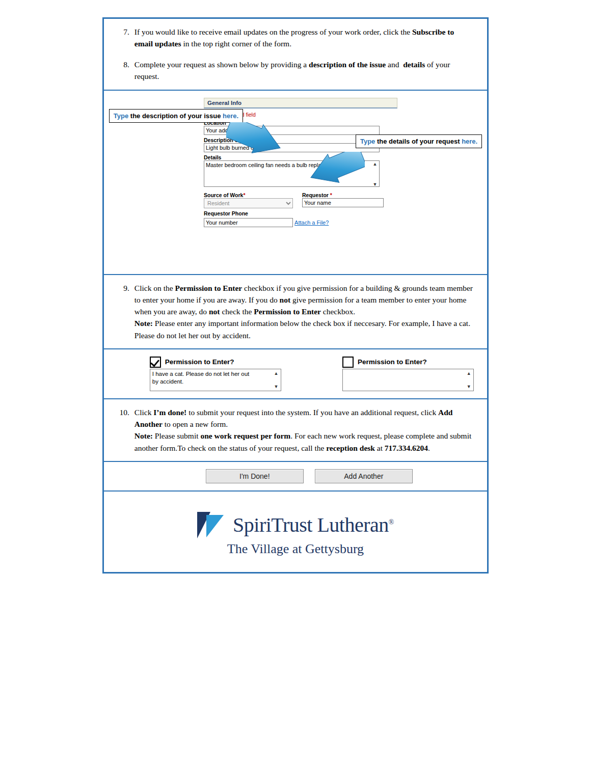7. If you would like to receive email updates on the progress of your work order, click the Subscribe to email updates in the top right corner of the form.
8. Complete your request as shown below by providing a description of the issue and details of your request.
General Info
* Required field
Location *
Description of issue *
Details
Master bedroom ceiling fan needs a bulb replaced.
▲▼
Source of Work*
Resident
Requestor *
Requestor Phone
Attach a File?
Type the description of your issue here.
Type the details of your request here.
9. Click on the Permission to Enter checkbox if you give permission for a building & grounds team member to enter your home if you are away. If you do not give permission for a team member to enter your home when you are away, do not check the Permission to Enter checkbox.
Note: Please enter any important information below the check box if neccesary. For example, I have a cat. Please do not let her out by accident.
Permission to Enter?
I have a cat. Please do not let her out
by accident.
▲▼
Permission to Enter?
▲▼
10. Click I’m done! to submit your request into the system. If you have an additional request, click Add Another to open a new form.
Note: Please submit one work request per form. For each new work request, please complete and submit another form.To check on the status of your request, call the reception desk at 717.334.6204.
I'm Done!
Add Another
SpiriTrust Lutheran®
The Village at Gettysburg